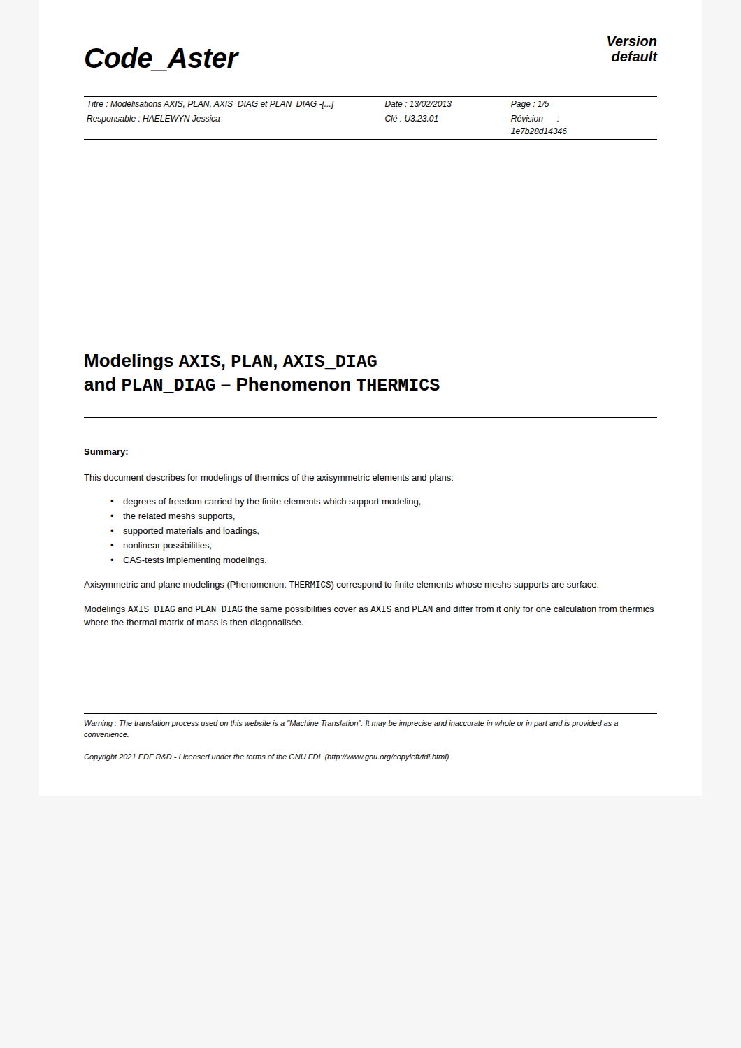Version
default
Code_Aster
| Titre : Modélisations AXIS, PLAN, AXIS_DIAG et PLAN_DIAG -[...] | Date : 13/02/2013 | Page : 1/5 |
| Responsable : HAELEWYN Jessica | Clé : U3.23.01 | Révision : 1e7b28d14346 |
Modelings AXIS, PLAN, AXIS_DIAG
and PLAN_DIAG – Phenomenon THERMICS
Summary:
This document describes for modelings of thermics of the axisymmetric elements and plans:
degrees of freedom carried by the finite elements which support modeling,
the related meshs supports,
supported materials and loadings,
nonlinear possibilities,
CAS-tests implementing modelings.
Axisymmetric and plane modelings (Phenomenon: THERMICS) correspond to finite elements whose meshs supports are surface.
Modelings AXIS_DIAG and PLAN_DIAG the same possibilities cover as AXIS and PLAN and differ from it only for one calculation from thermics where the thermal matrix of mass is then diagonalisée.
Warning : The translation process used on this website is a "Machine Translation". It may be imprecise and inaccurate in whole or in part and is provided as a convenience.
Copyright 2021 EDF R&D - Licensed under the terms of the GNU FDL (http://www.gnu.org/copyleft/fdl.html)